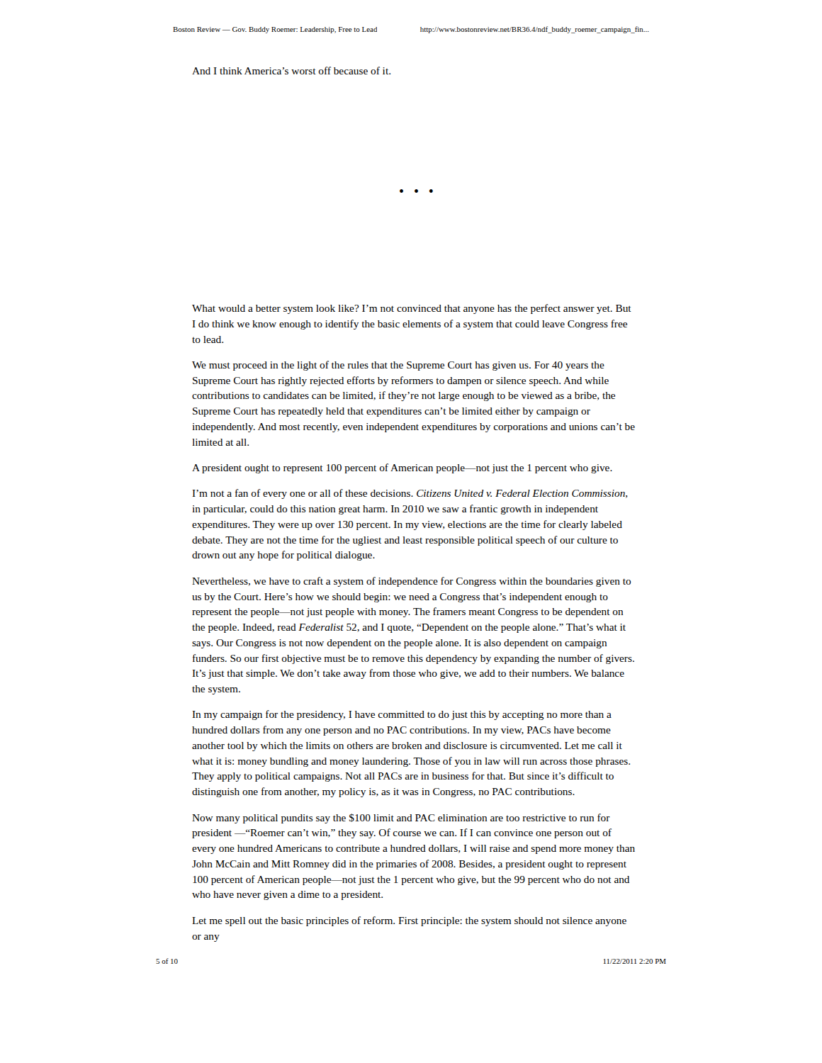Boston Review — Gov. Buddy Roemer: Leadership, Free to Lead http://www.bostonreview.net/BR36.4/ndf_buddy_roemer_campaign_fin...
And I think America’s worst off because of it.
• • •
What would a better system look like? I’m not convinced that anyone has the perfect answer yet. But I do think we know enough to identify the basic elements of a system that could leave Congress free to lead.
We must proceed in the light of the rules that the Supreme Court has given us. For 40 years the Supreme Court has rightly rejected efforts by reformers to dampen or silence speech. And while contributions to candidates can be limited, if they’re not large enough to be viewed as a bribe, the Supreme Court has repeatedly held that expenditures can’t be limited either by campaign or independently. And most recently, even independent expenditures by corporations and unions can’t be limited at all.
A president ought to represent 100 percent of American people—not just the 1 percent who give.
I’m not a fan of every one or all of these decisions. Citizens United v. Federal Election Commission, in particular, could do this nation great harm. In 2010 we saw a frantic growth in independent expenditures. They were up over 130 percent. In my view, elections are the time for clearly labeled debate. They are not the time for the ugliest and least responsible political speech of our culture to drown out any hope for political dialogue.
Nevertheless, we have to craft a system of independence for Congress within the boundaries given to us by the Court. Here’s how we should begin: we need a Congress that’s independent enough to represent the people—not just people with money. The framers meant Congress to be dependent on the people. Indeed, read Federalist 52, and I quote, “Dependent on the people alone.” That’s what it says. Our Congress is not now dependent on the people alone. It is also dependent on campaign funders. So our first objective must be to remove this dependency by expanding the number of givers. It’s just that simple. We don’t take away from those who give, we add to their numbers. We balance the system.
In my campaign for the presidency, I have committed to do just this by accepting no more than a hundred dollars from any one person and no PAC contributions. In my view, PACs have become another tool by which the limits on others are broken and disclosure is circumvented. Let me call it what it is: money bundling and money laundering. Those of you in law will run across those phrases. They apply to political campaigns. Not all PACs are in business for that. But since it’s difficult to distinguish one from another, my policy is, as it was in Congress, no PAC contributions.
Now many political pundits say the $100 limit and PAC elimination are too restrictive to run for president —“Roemer can’t win,” they say. Of course we can. If I can convince one person out of every one hundred Americans to contribute a hundred dollars, I will raise and spend more money than John McCain and Mitt Romney did in the primaries of 2008. Besides, a president ought to represent 100 percent of American people—not just the 1 percent who give, but the 99 percent who do not and who have never given a dime to a president.
Let me spell out the basic principles of reform. First principle: the system should not silence anyone or any
5 of 10 11/22/2011 2:20 PM